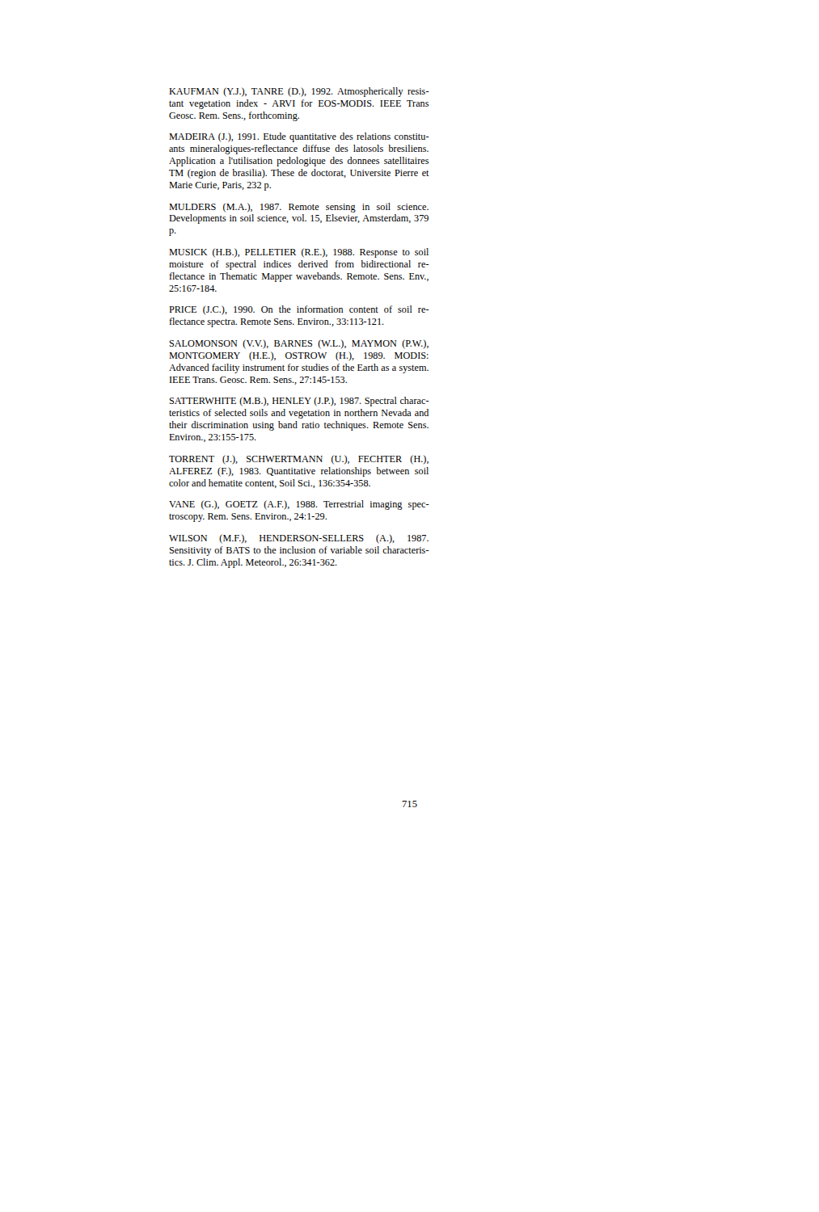KAUFMAN (Y.J.), TANRE (D.), 1992. Atmospherically resistant vegetation index - ARVI for EOS-MODIS. IEEE Trans Geosc. Rem. Sens., forthcoming.
MADEIRA (J.), 1991. Etude quantitative des relations constituants mineralogiques-reflectance diffuse des latosols bresiliens. Application a l'utilisation pedologique des donnees satellitaires TM (region de brasilia). These de doctorat, Universite Pierre et Marie Curie, Paris, 232 p.
MULDERS (M.A.), 1987. Remote sensing in soil science. Developments in soil science, vol. 15, Elsevier, Amsterdam, 379 p.
MUSICK (H.B.), PELLETIER (R.E.), 1988. Response to soil moisture of spectral indices derived from bidirectional reflectance in Thematic Mapper wavebands. Remote. Sens. Env., 25:167-184.
PRICE (J.C.), 1990. On the information content of soil reflectance spectra. Remote Sens. Environ., 33:113-121.
SALOMONSON (V.V.), BARNES (W.L.), MAYMON (P.W.), MONTGOMERY (H.E.), OSTROW (H.), 1989. MODIS: Advanced facility instrument for studies of the Earth as a system. IEEE Trans. Geosc. Rem. Sens., 27:145-153.
SATTERWHITE (M.B.), HENLEY (J.P.), 1987. Spectral characteristics of selected soils and vegetation in northern Nevada and their discrimination using band ratio techniques. Remote Sens. Environ., 23:155-175.
TORRENT (J.), SCHWERTMANN (U.), FECHTER (H.), ALFEREZ (F.), 1983. Quantitative relationships between soil color and hematite content, Soil Sci., 136:354-358.
VANE (G.), GOETZ (A.F.), 1988. Terrestrial imaging spectroscopy. Rem. Sens. Environ., 24:1-29.
WILSON (M.F.), HENDERSON-SELLERS (A.), 1987. Sensitivity of BATS to the inclusion of variable soil characteristics. J. Clim. Appl. Meteorol., 26:341-362.
715